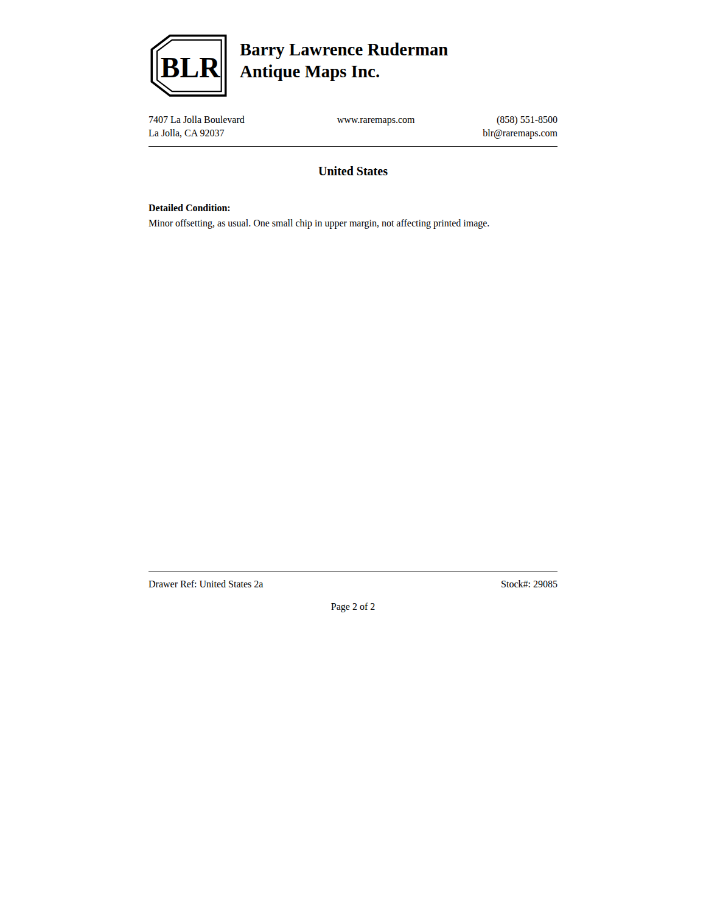BLR
Barry Lawrence Ruderman
Antique Maps Inc.
7407 La Jolla Boulevard
La Jolla, CA 92037
www.raremaps.com
(858) 551-8500
blr@raremaps.com
United States
Detailed Condition:
Minor offsetting, as usual. One small chip in upper margin, not affecting printed image.
Drawer Ref: United States 2a
Stock#: 29085
Page 2 of 2